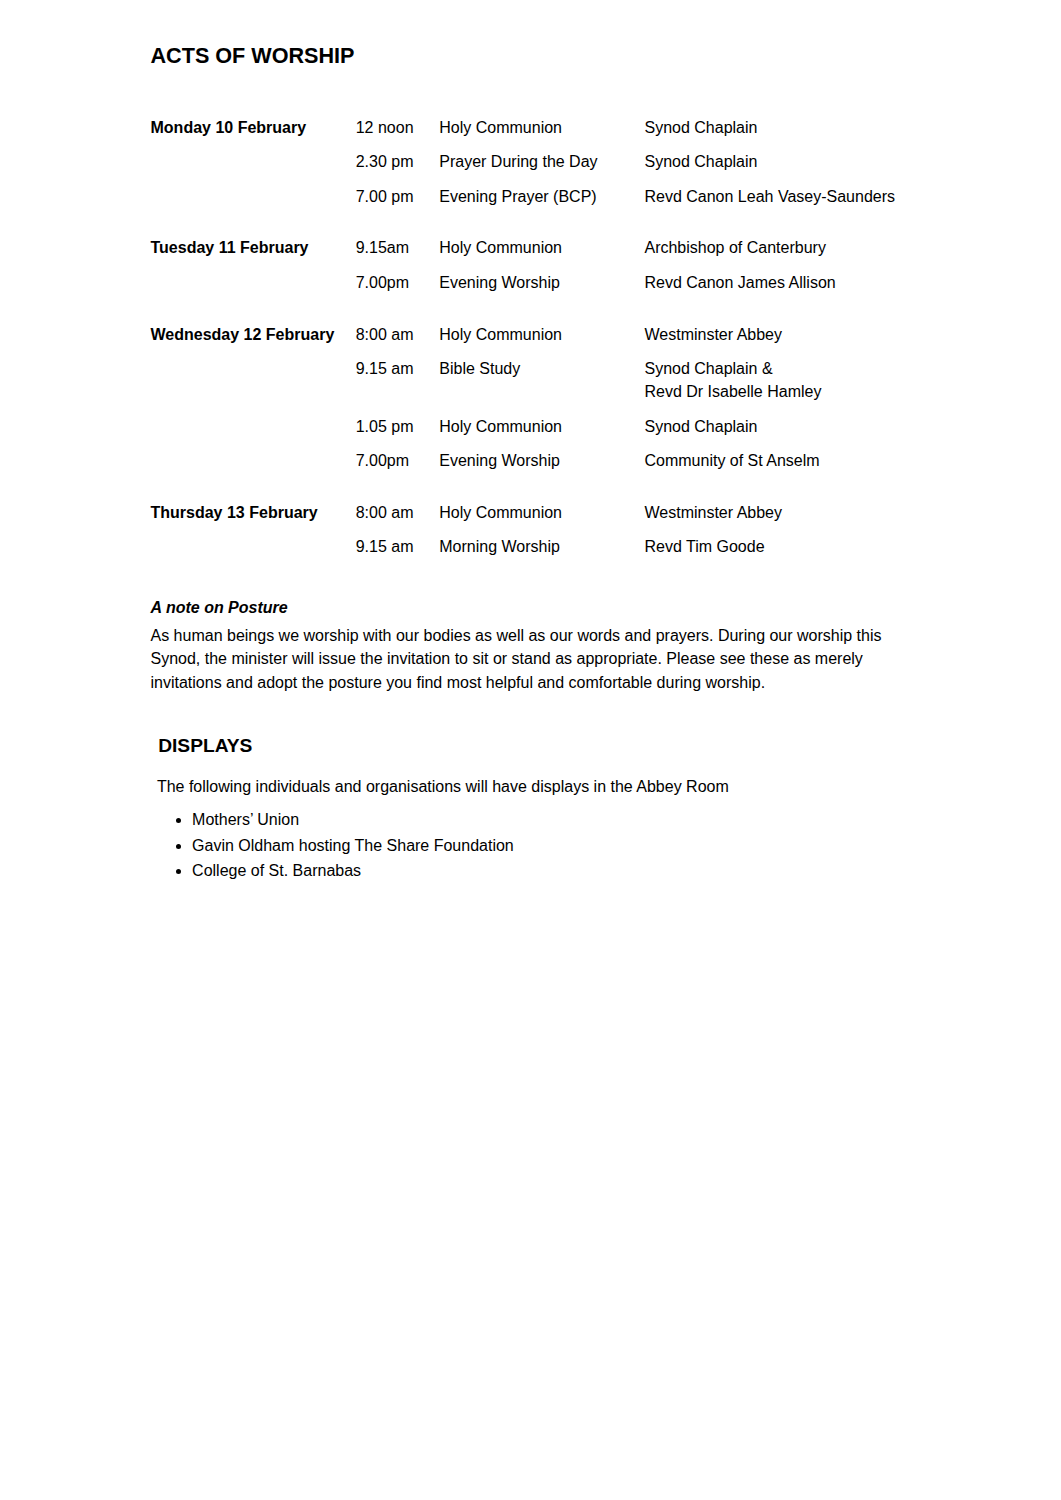ACTS OF WORSHIP
| Monday 10 February | 12 noon | Holy Communion | Synod Chaplain |
| | 2.30 pm | Prayer During the Day | Synod Chaplain |
| | 7.00 pm | Evening Prayer (BCP) | Revd Canon Leah Vasey-Saunders |
| Tuesday 11 February | 9.15am | Holy Communion | Archbishop of Canterbury |
| | 7.00pm | Evening Worship | Revd Canon James Allison |
| Wednesday 12 February | 8:00 am | Holy Communion | Westminster Abbey |
| | 9.15 am | Bible Study | Synod Chaplain & Revd Dr Isabelle Hamley |
| | 1.05 pm | Holy Communion | Synod Chaplain |
| | 7.00pm | Evening Worship | Community of St Anselm |
| Thursday 13 February | 8:00 am | Holy Communion | Westminster Abbey |
| | 9.15 am | Morning Worship | Revd Tim Goode |
A note on Posture
As human beings we worship with our bodies as well as our words and prayers. During our worship this Synod, the minister will issue the invitation to sit or stand as appropriate. Please see these as merely invitations and adopt the posture you find most helpful and comfortable during worship.
DISPLAYS
The following individuals and organisations will have displays in the Abbey Room
Mothers’ Union
Gavin Oldham hosting The Share Foundation
College of St. Barnabas